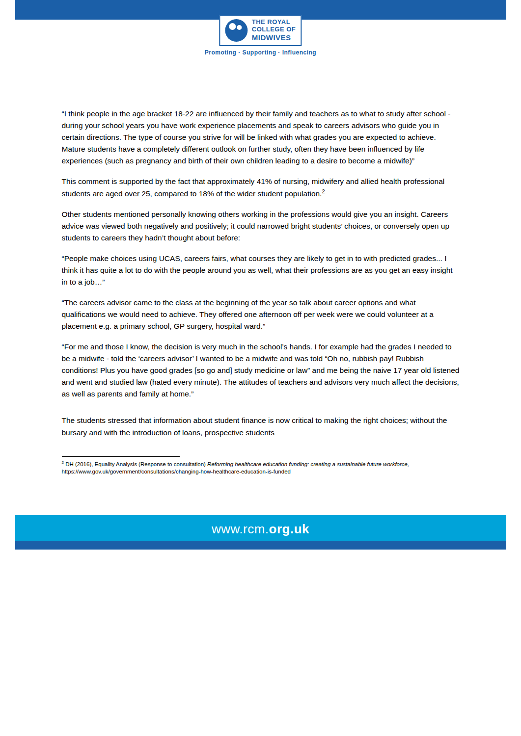THE ROYAL
COLLEGE OF
MIDWIVES
Promoting · Supporting · Influencing
“I think people in the age bracket 18-22 are influenced by their family and teachers as to what to study after school - during your school years you have work experience placements and speak to careers advisors who guide you in certain directions. The type of course you strive for will be linked with what grades you are expected to achieve. Mature students have a completely different outlook on further study, often they have been influenced by life experiences (such as pregnancy and birth of their own children leading to a desire to become a midwife)”
This comment is supported by the fact that approximately 41% of nursing, midwifery and allied health professional students are aged over 25, compared to 18% of the wider student population.2
Other students mentioned personally knowing others working in the professions would give you an insight. Careers advice was viewed both negatively and positively; it could narrowed bright students’ choices, or conversely open up students to careers they hadn’t thought about before:
“People make choices using UCAS, careers fairs, what courses they are likely to get in to with predicted grades... I think it has quite a lot to do with the people around you as well, what their professions are as you get an easy insight in to a job…”
“The careers advisor came to the class at the beginning of the year so talk about career options and what qualifications we would need to achieve. They offered one afternoon off per week were we could volunteer at a placement e.g. a primary school, GP surgery, hospital ward.”
“For me and those I know, the decision is very much in the school’s hands. I for example had the grades I needed to be a midwife - told the ‘careers advisor’ I wanted to be a midwife and was told “Oh no, rubbish pay! Rubbish conditions! Plus you have good grades [so go and] study medicine or law” and me being the naive 17 year old listened and went and studied law (hated every minute). The attitudes of teachers and advisors very much affect the decisions, as well as parents and family at home.”
The students stressed that information about student finance is now critical to making the right choices; without the bursary and with the introduction of loans, prospective students
2 DH (2016), Equality Analysis (Response to consultation) Reforming healthcare education funding: creating a sustainable future workforce, https://www.gov.uk/government/consultations/changing-how-healthcare-education-is-funded
www.rcm.org.uk